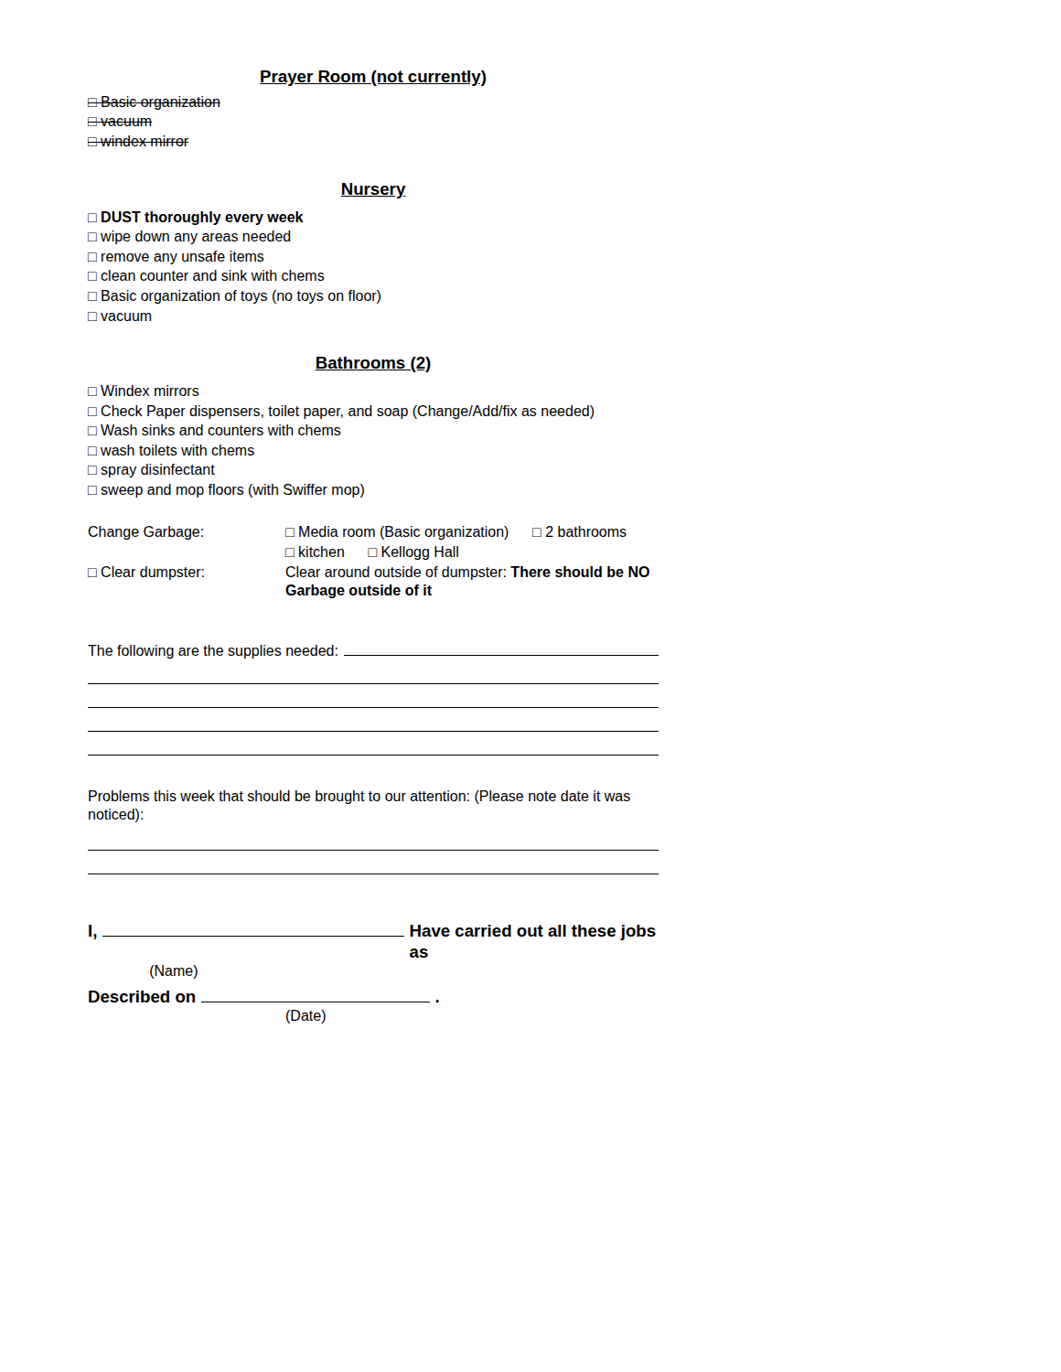Prayer Room (not currently)
□ Basic organization
□ vacuum
□ windex mirror
Nursery
□ DUST thoroughly every week
□ wipe down any areas needed
□ remove any unsafe items
□ clean counter and sink with chems
□ Basic organization of toys (no toys on floor)
□ vacuum
Bathrooms (2)
□ Windex mirrors
□ Check Paper dispensers, toilet paper, and soap (Change/Add/fix as needed)
□ Wash sinks and counters with chems
□ wash toilets with chems
□ spray disinfectant
□ sweep and mop floors (with Swiffer mop)
Change Garbage:
□ Media room (Basic organization)□ 2 bathrooms
□ kitchen□ Kellogg Hall
□ Clear dumpster:
Clear around outside of dumpster: There should be NO Garbage outside of it
The following are the supplies needed:
Problems this week that should be brought to our attention: (Please note date it was noticed):
I, Have carried out all these jobs as
(Name)
Described on .
(Date)